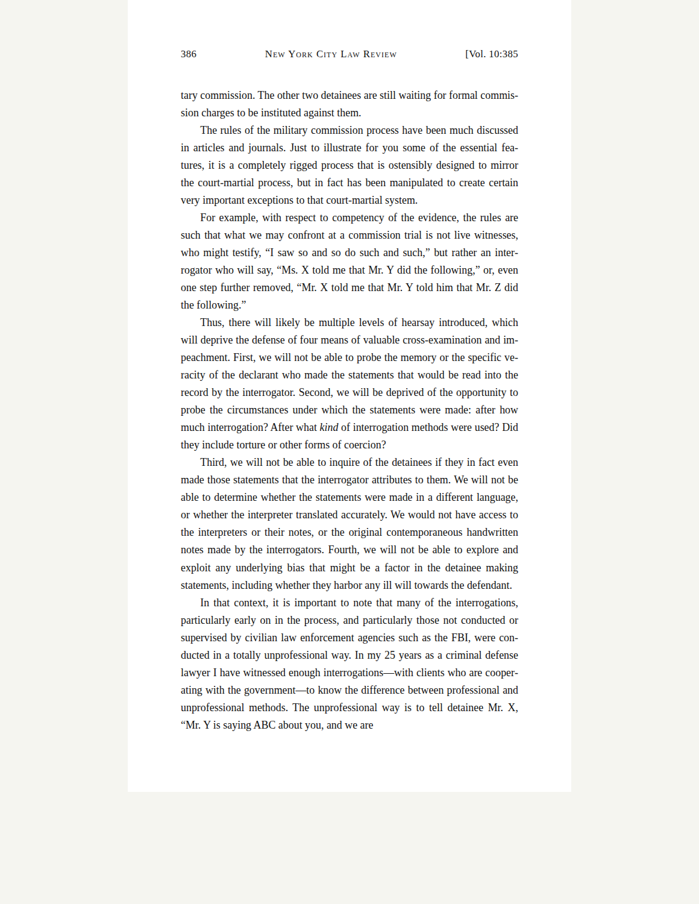386 New York City Law Review [Vol. 10:385
tary commission. The other two detainees are still waiting for formal commission charges to be instituted against them.
The rules of the military commission process have been much discussed in articles and journals. Just to illustrate for you some of the essential features, it is a completely rigged process that is ostensibly designed to mirror the court-martial process, but in fact has been manipulated to create certain very important exceptions to that court-martial system.
For example, with respect to competency of the evidence, the rules are such that what we may confront at a commission trial is not live witnesses, who might testify, “I saw so and so do such and such,” but rather an interrogator who will say, “Ms. X told me that Mr. Y did the following,” or, even one step further removed, “Mr. X told me that Mr. Y told him that Mr. Z did the following.”
Thus, there will likely be multiple levels of hearsay introduced, which will deprive the defense of four means of valuable cross-examination and impeachment. First, we will not be able to probe the memory or the specific veracity of the declarant who made the statements that would be read into the record by the interrogator. Second, we will be deprived of the opportunity to probe the circumstances under which the statements were made: after how much interrogation? After what kind of interrogation methods were used? Did they include torture or other forms of coercion?
Third, we will not be able to inquire of the detainees if they in fact even made those statements that the interrogator attributes to them. We will not be able to determine whether the statements were made in a different language, or whether the interpreter translated accurately. We would not have access to the interpreters or their notes, or the original contemporaneous handwritten notes made by the interrogators. Fourth, we will not be able to explore and exploit any underlying bias that might be a factor in the detainee making statements, including whether they harbor any ill will towards the defendant.
In that context, it is important to note that many of the interrogations, particularly early on in the process, and particularly those not conducted or supervised by civilian law enforcement agencies such as the FBI, were conducted in a totally unprofessional way. In my 25 years as a criminal defense lawyer I have witnessed enough interrogations—with clients who are cooperating with the government—to know the difference between professional and unprofessional methods. The unprofessional way is to tell detainee Mr. X, “Mr. Y is saying ABC about you, and we are